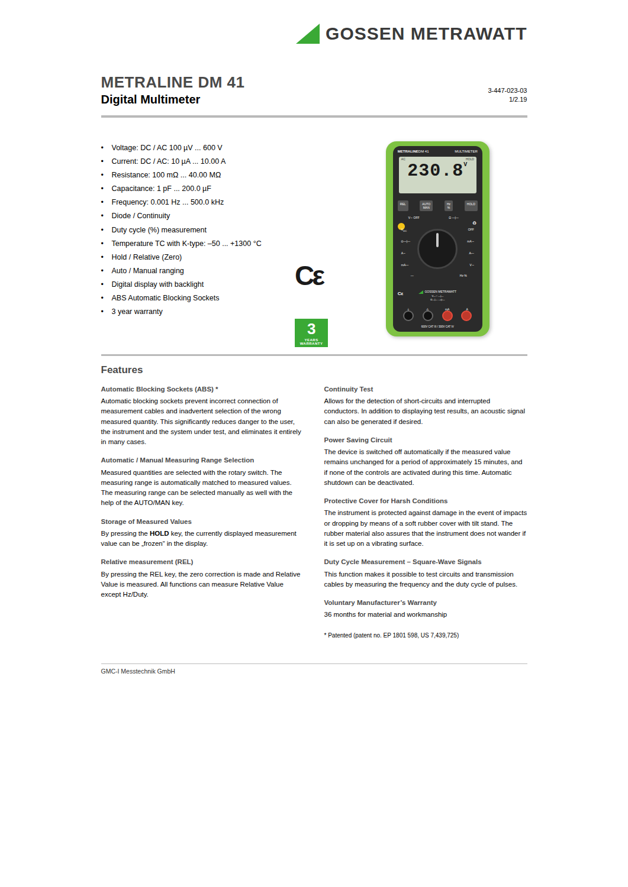GOSSEN METRAWATT
METRALINE DM 41
Digital Multimeter
3-447-023-03
1/2.19
Voltage: DC / AC 100 µV ... 600 V
Current: DC / AC: 10 µA ... 10.00 A
Resistance: 100 mΩ ... 40.00 MΩ
Capacitance: 1 pF ... 200.0 µF
Frequency: 0.001 Hz ... 500.0 kHz
Diode / Continuity
Duty cycle (%) measurement
Temperature TC with K-type: –50 ... +1300 °C
Hold / Relative (Zero)
Auto / Manual ranging
Digital display with backlight
ABS Automatic Blocking Sockets
3 year warranty
Cε
3
YEARS
WARRANTY
METRALINEDM 41 MULTIMETER
AC HOLD
230.8V
REL AUTO
MAN Hz
% HOLD
♻
V∼ OFF
Ω —|—
VDC
OFF
Ω—|—
mA∼
A∼
A—
mA—
V∼
—
Hz %
Cε
GOSSEN METRAWATT
V—∼ —|—
Ω—|— —◎—
⏚ ⚠ mA A
600V CAT III / 300V CAT IV
Features
Automatic Blocking Sockets (ABS) *
Automatic blocking sockets prevent incorrect connection of measurement cables and inadvertent selection of the wrong measured quantity. This significantly reduces danger to the user, the instrument and the system under test, and eliminates it entirely in many cases.
Automatic / Manual Measuring Range Selection
Measured quantities are selected with the rotary switch. The measuring range is automatically matched to measured values. The measuring range can be selected manually as well with the help of the AUTO/MAN key.
Storage of Measured Values
By pressing the HOLD key, the currently displayed measurement value can be „frozen“ in the display.
Relative measurement (REL)
By pressing the REL key, the zero correction is made and Relative Value is measured. All functions can measure Relative Value except Hz/Duty.
Continuity Test
Allows for the detection of short-circuits and interrupted conductors. In addition to displaying test results, an acoustic signal can also be generated if desired.
Power Saving Circuit
The device is switched off automatically if the measured value remains unchanged for a period of approximately 15 minutes, and if none of the controls are activated during this time. Automatic shutdown can be deactivated.
Protective Cover for Harsh Conditions
The instrument is protected against damage in the event of impacts or dropping by means of a soft rubber cover with tilt stand. The rubber material also assures that the instrument does not wander if it is set up on a vibrating surface.
Duty Cycle Measurement – Square-Wave Signals
This function makes it possible to test circuits and transmission cables by measuring the frequency and the duty cycle of pulses.
Voluntary Manufacturer’s Warranty
36 months for material and workmanship
* Patented (patent no. EP 1801 598, US 7,439,725)
GMC-I Messtechnik GmbH